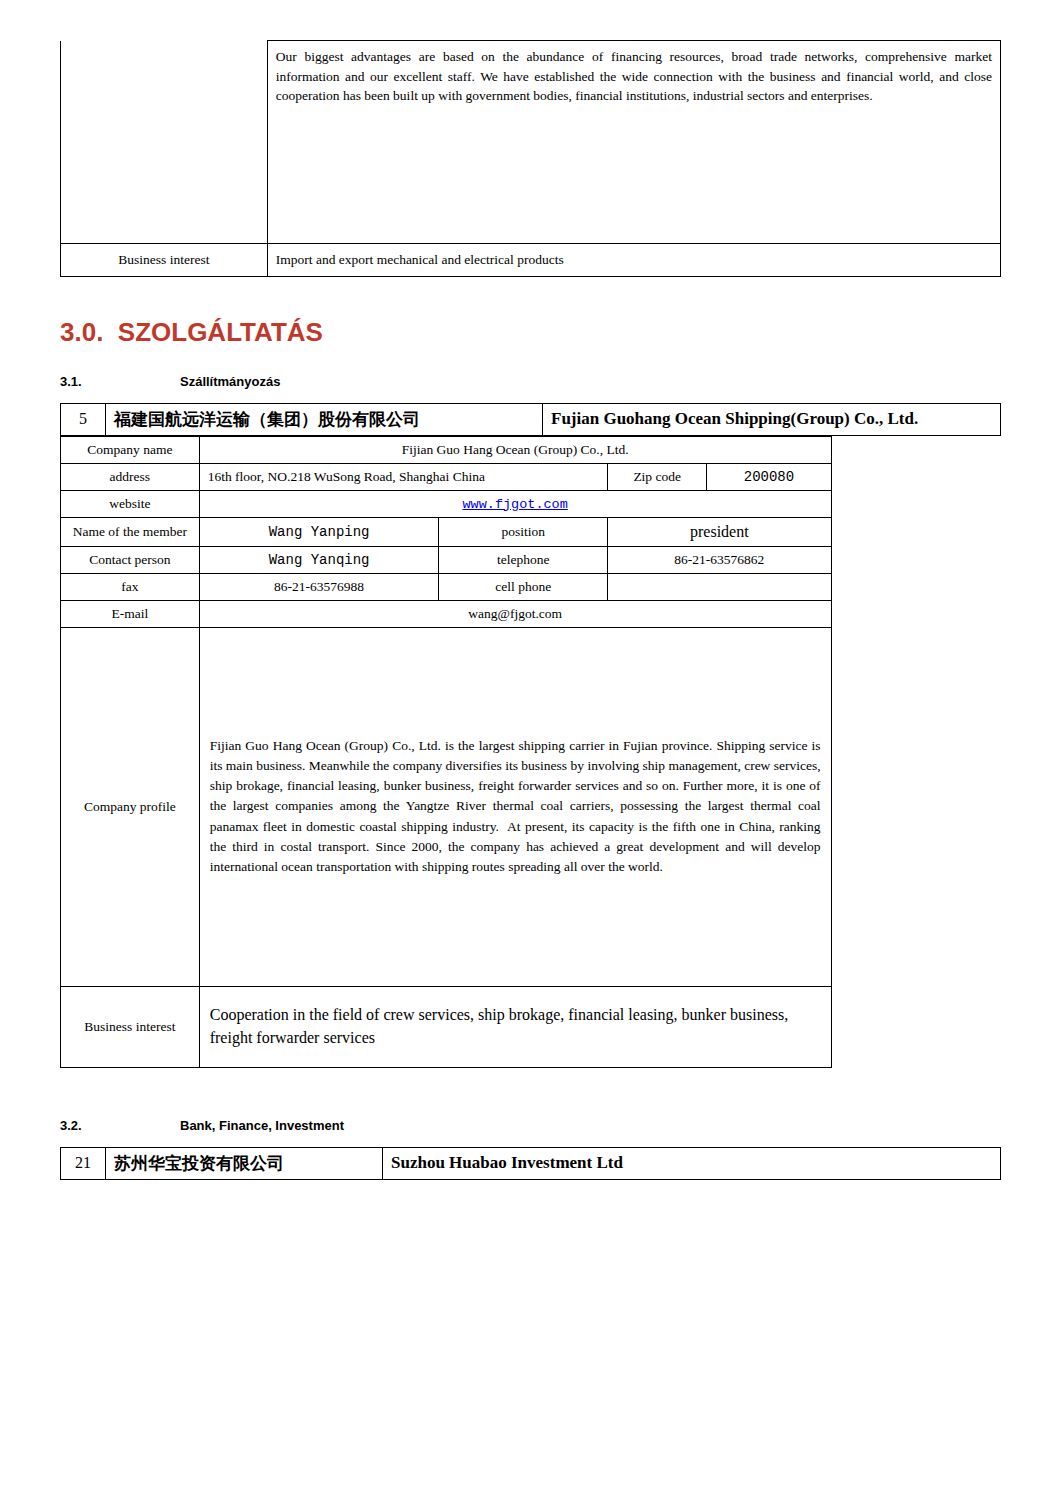| | Our biggest advantages are based on the abundance of financing resources, broad trade networks, comprehensive market information and our excellent staff. We have established the wide connection with the business and financial world, and close cooperation has been built up with government bodies, financial institutions, industrial sectors and enterprises. |
| Business interest | Import and export mechanical and electrical products |
3.0. SZOLGÁLTATÁS
3.1. Szállítmányozás
| 5 | 福建国航远洋运输（集团）股份有限公司 | Fujian Guohang Ocean Shipping(Group) Co., Ltd. |
| Company name | Fijian Guo Hang Ocean (Group) Co., Ltd. |
| address | 16th floor, NO.218 WuSong Road, Shanghai China | Zip code | 200080 |
| website | www.fjgot.com |
| Name of the member | Wang Yanping | position | president |
| Contact person | Wang Yanqing | telephone | 86-21-63576862 |
| fax | 86-21-63576988 | cell phone | |
| E-mail | wang@fjgot.com |
| Company profile | Fijian Guo Hang Ocean (Group) Co., Ltd. is the largest shipping carrier in Fujian province. Shipping service is its main business. Meanwhile the company diversifies its business by involving ship management, crew services, ship brokage, financial leasing, bunker business, freight forwarder services and so on. Further more, it is one of the largest companies among the Yangtze River thermal coal carriers, possessing the largest thermal coal panamax fleet in domestic coastal shipping industry. At present, its capacity is the fifth one in China, ranking the third in costal transport. Since 2000, the company has achieved a great development and will develop international ocean transportation with shipping routes spreading all over the world. |
| Business interest | Cooperation in the field of crew services, ship brokage, financial leasing, bunker business, freight forwarder services |
3.2. Bank, Finance, Investment
| 21 | 苏州华宝投资有限公司 | Suzhou Huabao Investment Ltd |